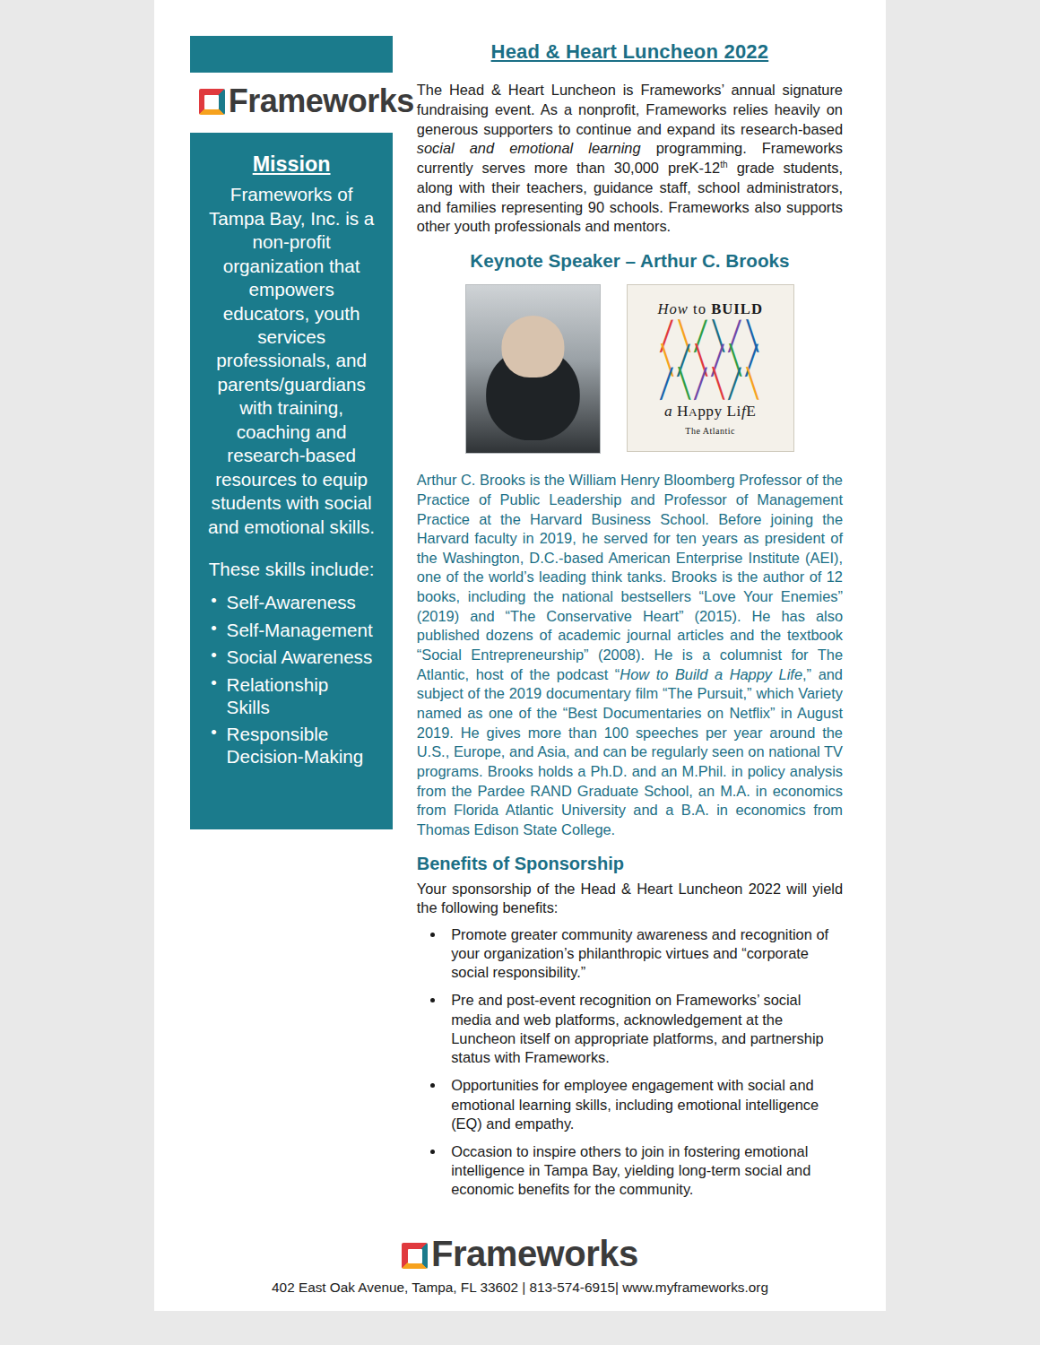Frameworks
Mission
Frameworks of Tampa Bay, Inc. is a non-profit organization that empowers educators, youth services professionals, and parents/guardians with training, coaching and research-based resources to equip students with social and emotional skills.
These skills include:
Self-Awareness
Self-Management
Social Awareness
Relationship Skills
Responsible Decision-Making
Head & Heart Luncheon 2022
The Head & Heart Luncheon is Frameworks’ annual signature fundraising event. As a nonprofit, Frameworks relies heavily on generous supporters to continue and expand its research-based social and emotional learning programming. Frameworks currently serves more than 30,000 preK-12th grade students, along with their teachers, guidance staff, school administrators, and families representing 90 schools. Frameworks also supports other youth professionals and mentors.
Keynote Speaker – Arthur C. Brooks
How to BUILD
╱╲╱╲╱╲
╲╱╲╱╲╱
╱╲╱╲╱╲
a HAppy Lif E
The Atlantic
Arthur C. Brooks is the William Henry Bloomberg Professor of the Practice of Public Leadership and Professor of Management Practice at the Harvard Business School. Before joining the Harvard faculty in 2019, he served for ten years as president of the Washington, D.C.-based American Enterprise Institute (AEI), one of the world’s leading think tanks. Brooks is the author of 12 books, including the national bestsellers “Love Your Enemies” (2019) and “The Conservative Heart” (2015). He has also published dozens of academic journal articles and the textbook “Social Entrepreneurship” (2008). He is a columnist for The Atlantic, host of the podcast “How to Build a Happy Life,” and subject of the 2019 documentary film “The Pursuit,” which Variety named as one of the “Best Documentaries on Netflix” in August 2019. He gives more than 100 speeches per year around the U.S., Europe, and Asia, and can be regularly seen on national TV programs. Brooks holds a Ph.D. and an M.Phil. in policy analysis from the Pardee RAND Graduate School, an M.A. in economics from Florida Atlantic University and a B.A. in economics from Thomas Edison State College.
Benefits of Sponsorship
Your sponsorship of the Head & Heart Luncheon 2022 will yield the following benefits:
Promote greater community awareness and recognition of your organization’s philanthropic virtues and “corporate social responsibility.”
Pre and post-event recognition on Frameworks’ social media and web platforms, acknowledgement at the Luncheon itself on appropriate platforms, and partnership status with Frameworks.
Opportunities for employee engagement with social and emotional learning skills, including emotional intelligence (EQ) and empathy.
Occasion to inspire others to join in fostering emotional intelligence in Tampa Bay, yielding long-term social and economic benefits for the community.
Frameworks
402 East Oak Avenue, Tampa, FL 33602 | 813-574-6915| www.myframeworks.org